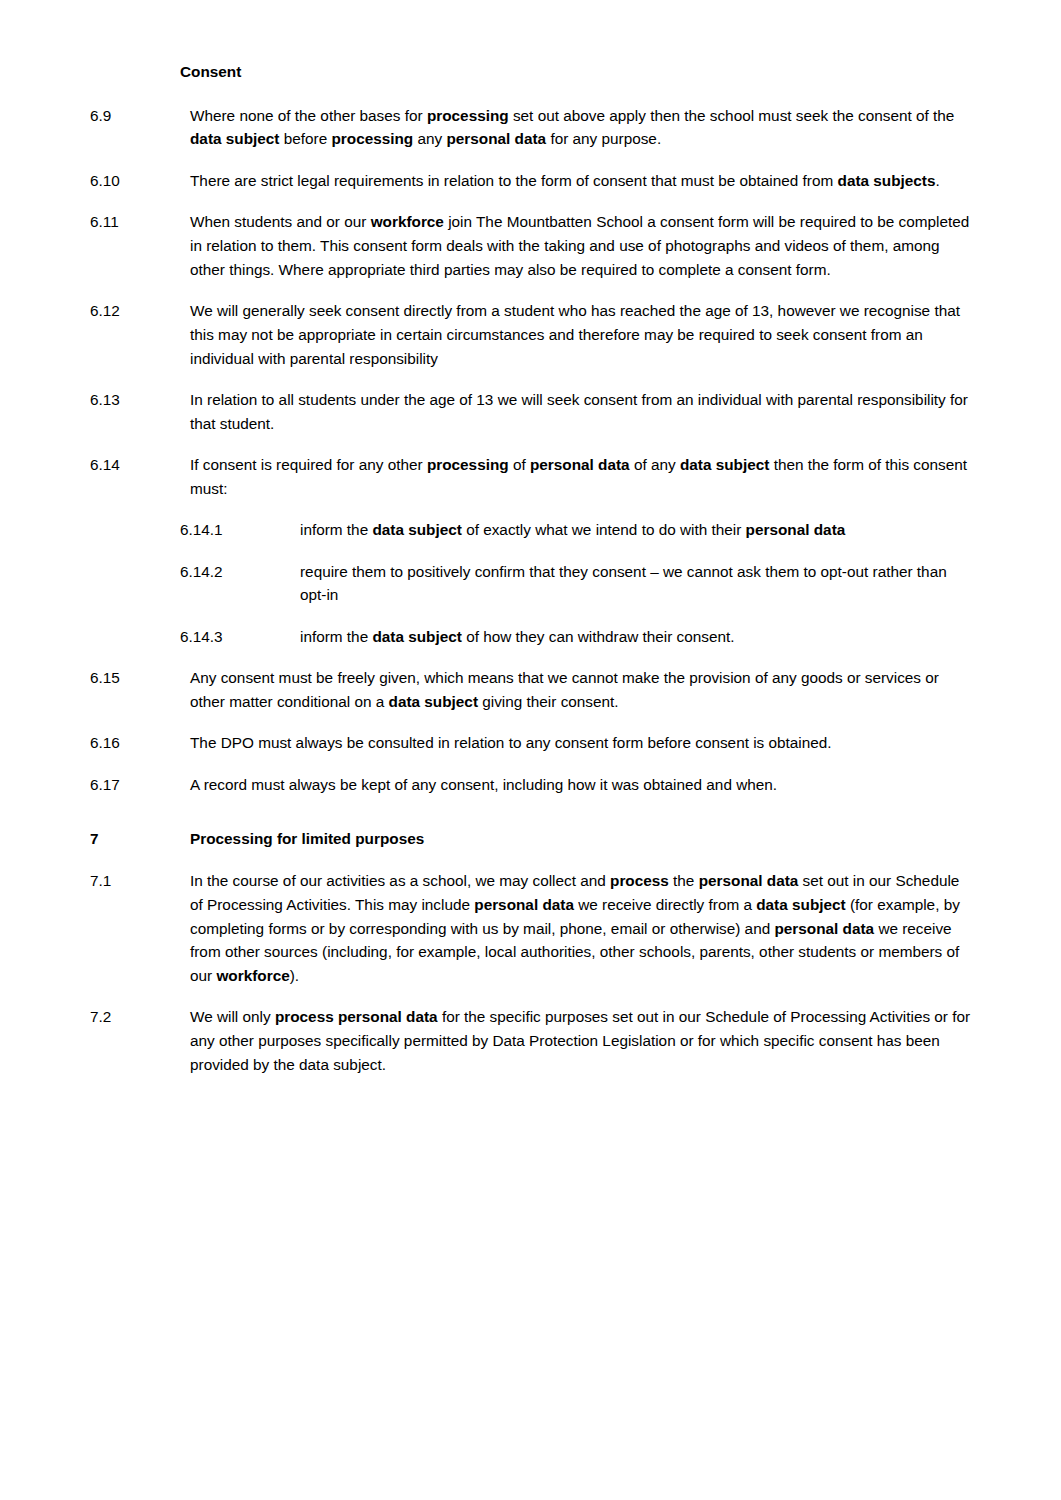Consent
6.9
Where none of the other bases for processing set out above apply then the school must seek the consent of the data subject before processing any personal data for any purpose.
6.10
There are strict legal requirements in relation to the form of consent that must be obtained from data subjects.
6.11
When students and or our workforce join The Mountbatten School a consent form will be required to be completed in relation to them. This consent form deals with the taking and use of photographs and videos of them, among other things. Where appropriate third parties may also be required to complete a consent form.
6.12
We will generally seek consent directly from a student who has reached the age of 13, however we recognise that this may not be appropriate in certain circumstances and therefore may be required to seek consent from an individual with parental responsibility
6.13
In relation to all students under the age of 13 we will seek consent from an individual with parental responsibility for that student.
6.14
If consent is required for any other processing of personal data of any data subject then the form of this consent must:
6.14.1
inform the data subject of exactly what we intend to do with their personal data
6.14.2
require them to positively confirm that they consent – we cannot ask them to opt-out rather than opt-in
6.14.3
inform the data subject of how they can withdraw their consent.
6.15
Any consent must be freely given, which means that we cannot make the provision of any goods or services or other matter conditional on a data subject giving their consent.
6.16
The DPO must always be consulted in relation to any consent form before consent is obtained.
6.17
A record must always be kept of any consent, including how it was obtained and when.
7
Processing for limited purposes
7.1
In the course of our activities as a school, we may collect and process the personal data set out in our Schedule of Processing Activities. This may include personal data we receive directly from a data subject (for example, by completing forms or by corresponding with us by mail, phone, email or otherwise) and personal data we receive from other sources (including, for example, local authorities, other schools, parents, other students or members of our workforce).
7.2
We will only process personal data for the specific purposes set out in our Schedule of Processing Activities or for any other purposes specifically permitted by Data Protection Legislation or for which specific consent has been provided by the data subject.